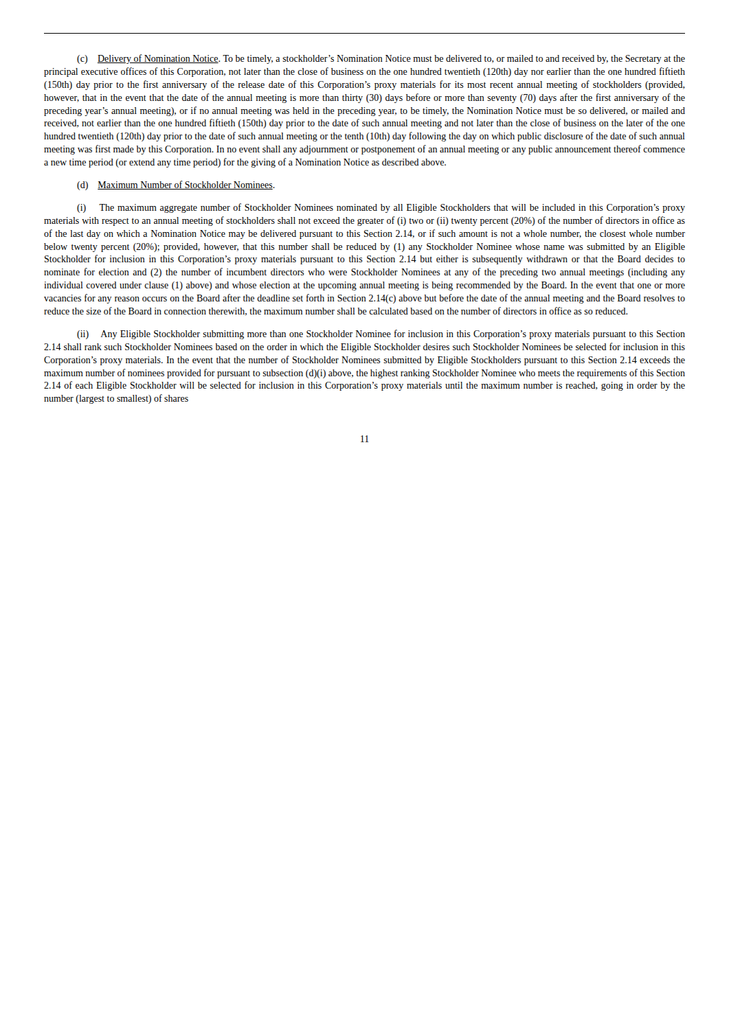(c) Delivery of Nomination Notice. To be timely, a stockholder’s Nomination Notice must be delivered to, or mailed to and received by, the Secretary at the principal executive offices of this Corporation, not later than the close of business on the one hundred twentieth (120th) day nor earlier than the one hundred fiftieth (150th) day prior to the first anniversary of the release date of this Corporation’s proxy materials for its most recent annual meeting of stockholders (provided, however, that in the event that the date of the annual meeting is more than thirty (30) days before or more than seventy (70) days after the first anniversary of the preceding year’s annual meeting), or if no annual meeting was held in the preceding year, to be timely, the Nomination Notice must be so delivered, or mailed and received, not earlier than the one hundred fiftieth (150th) day prior to the date of such annual meeting and not later than the close of business on the later of the one hundred twentieth (120th) day prior to the date of such annual meeting or the tenth (10th) day following the day on which public disclosure of the date of such annual meeting was first made by this Corporation. In no event shall any adjournment or postponement of an annual meeting or any public announcement thereof commence a new time period (or extend any time period) for the giving of a Nomination Notice as described above.
(d) Maximum Number of Stockholder Nominees.
(i) The maximum aggregate number of Stockholder Nominees nominated by all Eligible Stockholders that will be included in this Corporation’s proxy materials with respect to an annual meeting of stockholders shall not exceed the greater of (i) two or (ii) twenty percent (20%) of the number of directors in office as of the last day on which a Nomination Notice may be delivered pursuant to this Section 2.14, or if such amount is not a whole number, the closest whole number below twenty percent (20%); provided, however, that this number shall be reduced by (1) any Stockholder Nominee whose name was submitted by an Eligible Stockholder for inclusion in this Corporation’s proxy materials pursuant to this Section 2.14 but either is subsequently withdrawn or that the Board decides to nominate for election and (2) the number of incumbent directors who were Stockholder Nominees at any of the preceding two annual meetings (including any individual covered under clause (1) above) and whose election at the upcoming annual meeting is being recommended by the Board. In the event that one or more vacancies for any reason occurs on the Board after the deadline set forth in Section 2.14(c) above but before the date of the annual meeting and the Board resolves to reduce the size of the Board in connection therewith, the maximum number shall be calculated based on the number of directors in office as so reduced.
(ii) Any Eligible Stockholder submitting more than one Stockholder Nominee for inclusion in this Corporation’s proxy materials pursuant to this Section 2.14 shall rank such Stockholder Nominees based on the order in which the Eligible Stockholder desires such Stockholder Nominees be selected for inclusion in this Corporation’s proxy materials. In the event that the number of Stockholder Nominees submitted by Eligible Stockholders pursuant to this Section 2.14 exceeds the maximum number of nominees provided for pursuant to subsection (d)(i) above, the highest ranking Stockholder Nominee who meets the requirements of this Section 2.14 of each Eligible Stockholder will be selected for inclusion in this Corporation’s proxy materials until the maximum number is reached, going in order by the number (largest to smallest) of shares
11